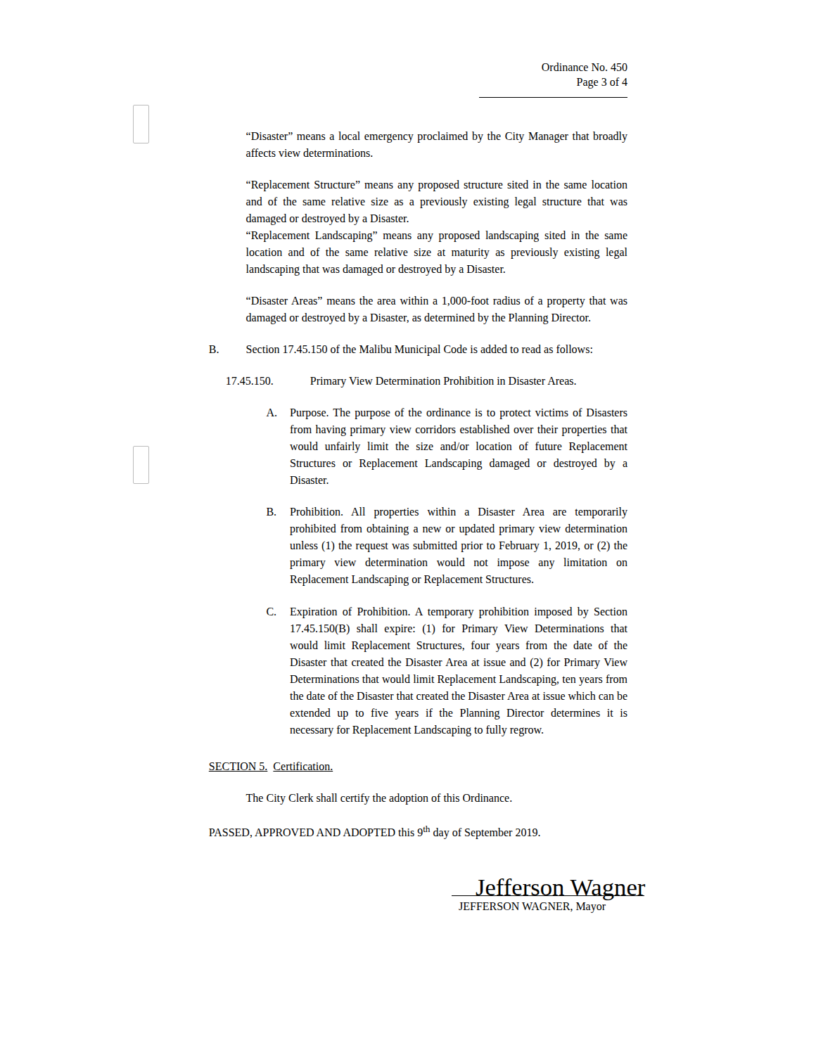Ordinance No. 450
Page 3 of 4
“Disaster” means a local emergency proclaimed by the City Manager that broadly affects view determinations.
“Replacement Structure” means any proposed structure sited in the same location and of the same relative size as a previously existing legal structure that was damaged or destroyed by a Disaster.
“Replacement Landscaping” means any proposed landscaping sited in the same location and of the same relative size at maturity as previously existing legal landscaping that was damaged or destroyed by a Disaster.
“Disaster Areas” means the area within a 1,000-foot radius of a property that was damaged or destroyed by a Disaster, as determined by the Planning Director.
B.
Section 17.45.150 of the Malibu Municipal Code is added to read as follows:
17.45.150.
Primary View Determination Prohibition in Disaster Areas.
A.
Purpose. The purpose of the ordinance is to protect victims of Disasters from having primary view corridors established over their properties that would unfairly limit the size and/or location of future Replacement Structures or Replacement Landscaping damaged or destroyed by a Disaster.
B.
Prohibition. All properties within a Disaster Area are temporarily prohibited from obtaining a new or updated primary view determination unless (1) the request was submitted prior to February 1, 2019, or (2) the primary view determination would not impose any limitation on Replacement Landscaping or Replacement Structures.
C.
Expiration of Prohibition. A temporary prohibition imposed by Section 17.45.150(B) shall expire: (1) for Primary View Determinations that would limit Replacement Structures, four years from the date of the Disaster that created the Disaster Area at issue and (2) for Primary View Determinations that would limit Replacement Landscaping, ten years from the date of the Disaster that created the Disaster Area at issue which can be extended up to five years if the Planning Director determines it is necessary for Replacement Landscaping to fully regrow.
SECTION 5. Certification.
The City Clerk shall certify the adoption of this Ordinance.
PASSED, APPROVED AND ADOPTED this 9th day of September 2019.
Jefferson Wagner
JEFFERSON WAGNER, Mayor